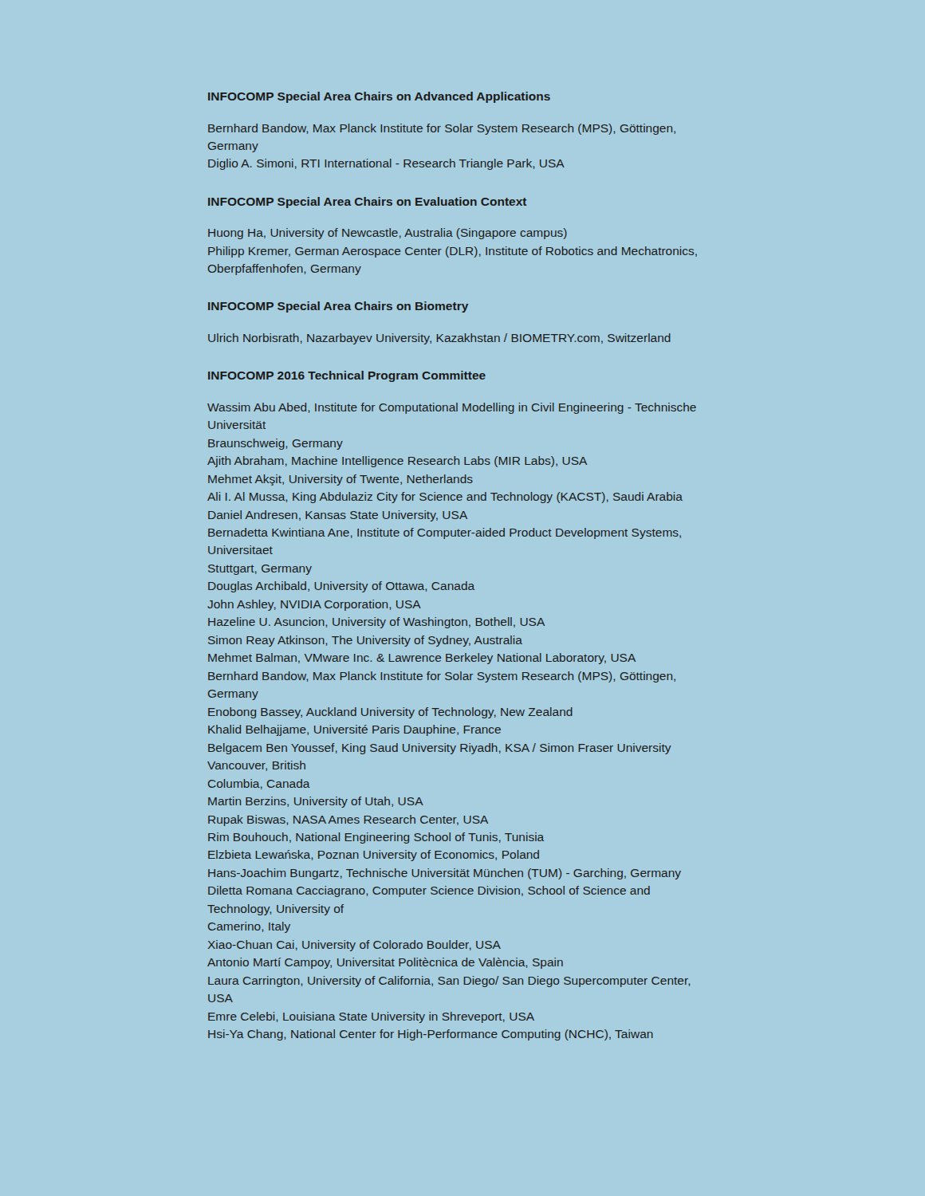INFOCOMP Special Area Chairs on Advanced Applications
Bernhard Bandow, Max Planck Institute for Solar System Research (MPS), Göttingen, Germany
Diglio A. Simoni, RTI International - Research Triangle Park, USA
INFOCOMP Special Area Chairs on Evaluation Context
Huong Ha, University of Newcastle, Australia (Singapore campus)
Philipp Kremer, German Aerospace Center (DLR), Institute of Robotics and Mechatronics,
Oberpfaffenhofen, Germany
INFOCOMP Special Area Chairs on Biometry
Ulrich Norbisrath, Nazarbayev University, Kazakhstan / BIOMETRY.com, Switzerland
INFOCOMP 2016 Technical Program Committee
Wassim Abu Abed, Institute for Computational Modelling in Civil Engineering - Technische Universität
Braunschweig, Germany
Ajith Abraham, Machine Intelligence Research Labs (MIR Labs), USA
Mehmet Akşit, University of Twente, Netherlands
Ali I. Al Mussa, King Abdulaziz City for Science and Technology (KACST), Saudi Arabia
Daniel Andresen, Kansas State University, USA
Bernadetta Kwintiana Ane, Institute of Computer-aided Product Development Systems, Universitaet
Stuttgart, Germany
Douglas Archibald, University of Ottawa, Canada
John Ashley, NVIDIA Corporation, USA
Hazeline U. Asuncion, University of Washington, Bothell, USA
Simon Reay Atkinson, The University of Sydney, Australia
Mehmet Balman, VMware Inc. & Lawrence Berkeley National Laboratory, USA
Bernhard Bandow, Max Planck Institute for Solar System Research (MPS), Göttingen, Germany
Enobong Bassey, Auckland University of Technology, New Zealand
Khalid Belhajjame, Université Paris Dauphine, France
Belgacem Ben Youssef, King Saud University Riyadh, KSA / Simon Fraser University Vancouver, British
Columbia, Canada
Martin Berzins, University of Utah, USA
Rupak Biswas, NASA Ames Research Center, USA
Rim Bouhouch, National Engineering School of Tunis, Tunisia
Elzbieta Lewańska, Poznan University of Economics, Poland
Hans-Joachim Bungartz, Technische Universität München (TUM) - Garching, Germany
Diletta Romana Cacciagrano, Computer Science Division, School of Science and Technology, University of
Camerino, Italy
Xiao-Chuan Cai, University of Colorado Boulder, USA
Antonio Martí Campoy, Universitat Politècnica de València, Spain
Laura Carrington, University of California, San Diego/ San Diego Supercomputer Center, USA
Emre Celebi, Louisiana State University in Shreveport, USA
Hsi-Ya Chang, National Center for High-Performance Computing (NCHC), Taiwan